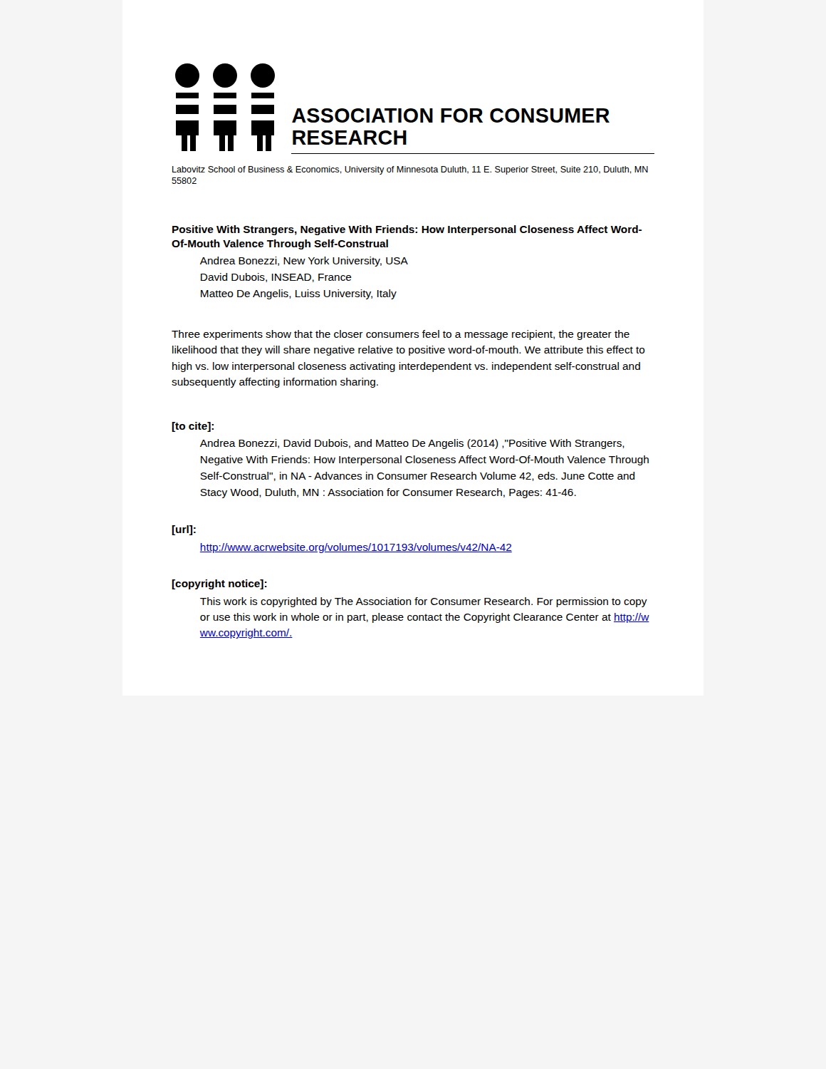ASSOCIATION FOR CONSUMER RESEARCH
Labovitz School of Business & Economics, University of Minnesota Duluth, 11 E. Superior Street, Suite 210, Duluth, MN 55802
Positive With Strangers, Negative With Friends: How Interpersonal Closeness Affect Word-Of-Mouth Valence Through Self-Construal
Andrea Bonezzi, New York University, USA
David Dubois, INSEAD, France
Matteo De Angelis, Luiss University, Italy
Three experiments show that the closer consumers feel to a message recipient, the greater the likelihood that they will share negative relative to positive word-of-mouth. We attribute this effect to high vs. low interpersonal closeness activating interdependent vs. independent self-construal and subsequently affecting information sharing.
[to cite]:
Andrea Bonezzi, David Dubois, and Matteo De Angelis (2014) ,"Positive With Strangers, Negative With Friends: How Interpersonal Closeness Affect Word-Of-Mouth Valence Through Self-Construal", in NA - Advances in Consumer Research Volume 42, eds. June Cotte and Stacy Wood, Duluth, MN : Association for Consumer Research, Pages: 41-46.
[url]:
http://www.acrwebsite.org/volumes/1017193/volumes/v42/NA-42
[copyright notice]:
This work is copyrighted by The Association for Consumer Research. For permission to copy or use this work in whole or in part, please contact the Copyright Clearance Center at http://www.copyright.com/.